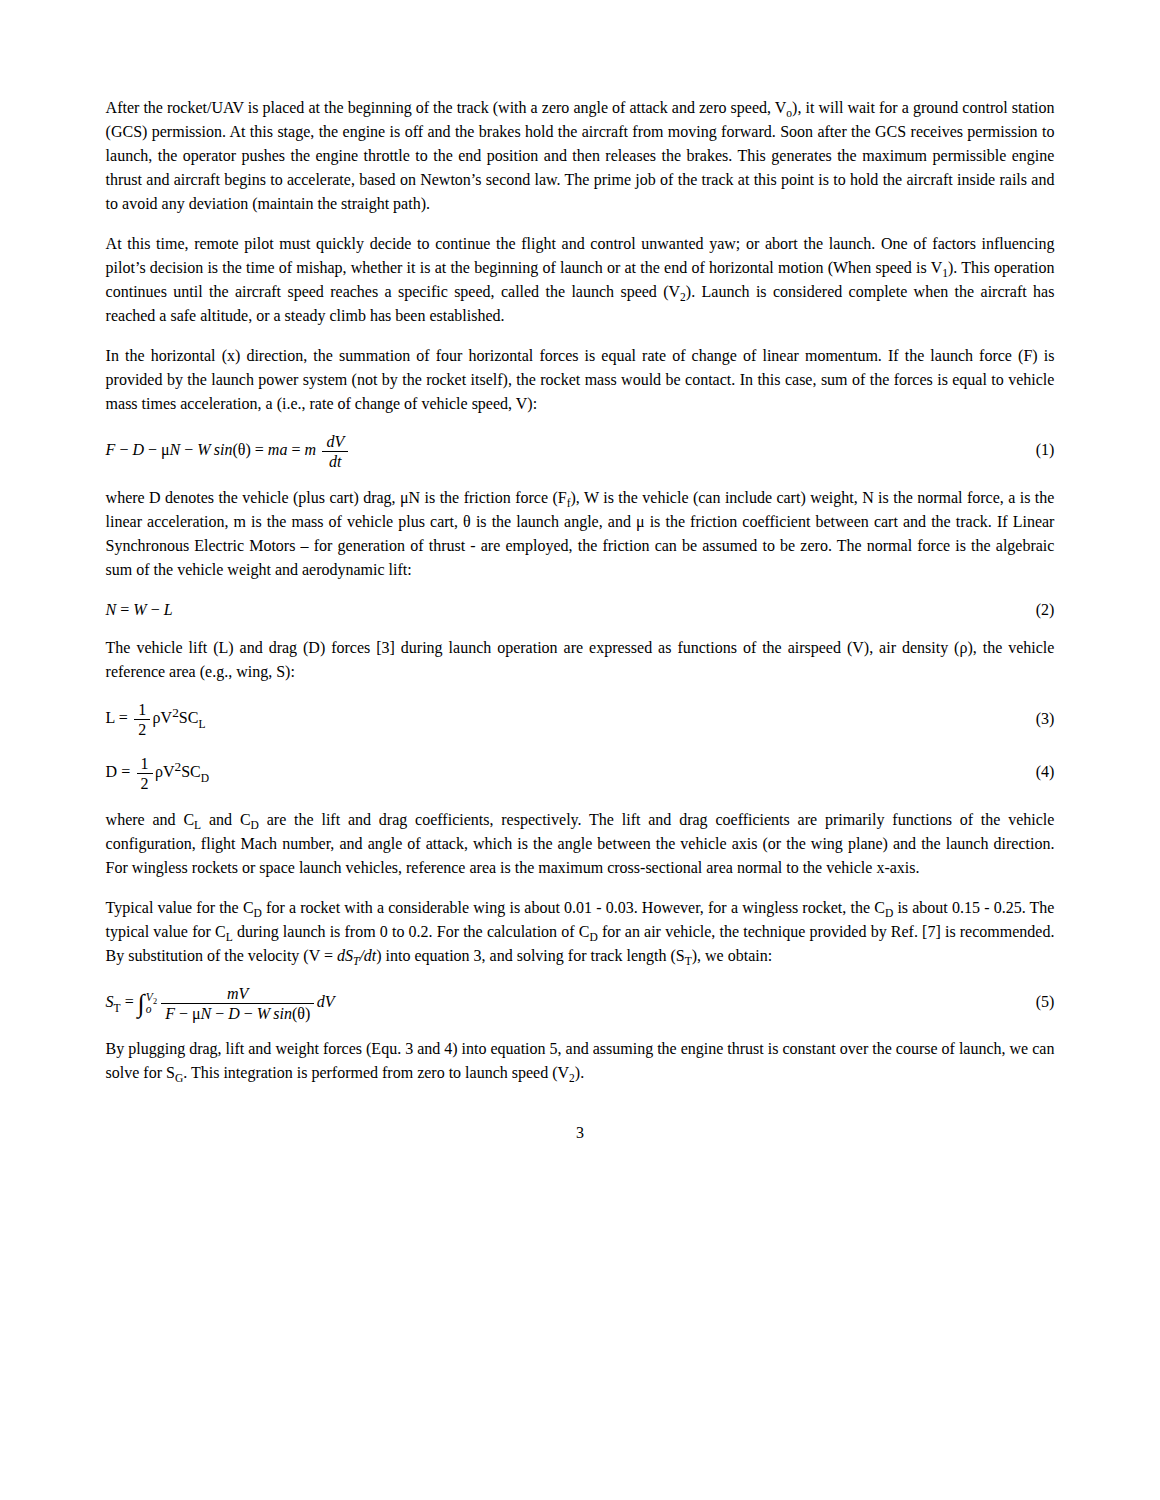After the rocket/UAV is placed at the beginning of the track (with a zero angle of attack and zero speed, Vo), it will wait for a ground control station (GCS) permission. At this stage, the engine is off and the brakes hold the aircraft from moving forward. Soon after the GCS receives permission to launch, the operator pushes the engine throttle to the end position and then releases the brakes. This generates the maximum permissible engine thrust and aircraft begins to accelerate, based on Newton’s second law. The prime job of the track at this point is to hold the aircraft inside rails and to avoid any deviation (maintain the straight path).
At this time, remote pilot must quickly decide to continue the flight and control unwanted yaw; or abort the launch. One of factors influencing pilot’s decision is the time of mishap, whether it is at the beginning of launch or at the end of horizontal motion (When speed is V1). This operation continues until the aircraft speed reaches a specific speed, called the launch speed (V2). Launch is considered complete when the aircraft has reached a safe altitude, or a steady climb has been established.
In the horizontal (x) direction, the summation of four horizontal forces is equal rate of change of linear momentum. If the launch force (F) is provided by the launch power system (not by the rocket itself), the rocket mass would be contact. In this case, sum of the forces is equal to vehicle mass times acceleration, a (i.e., rate of change of vehicle speed, V):
F − D − μN − W sin(θ) = ma = m dV dt (1)
where D denotes the vehicle (plus cart) drag, μN is the friction force (Ff), W is the vehicle (can include cart) weight, N is the normal force, a is the linear acceleration, m is the mass of vehicle plus cart, θ is the launch angle, and μ is the friction coefficient between cart and the track. If Linear Synchronous Electric Motors – for generation of thrust - are employed, the friction can be assumed to be zero. The normal force is the algebraic sum of the vehicle weight and aerodynamic lift:
N = W − L (2)
The vehicle lift (L) and drag (D) forces [3] during launch operation are expressed as functions of the airspeed (V), air density (ρ), the vehicle reference area (e.g., wing, S):
L = 12ρV2SCL (3)
D = 12ρV2SCD (4)
where and CL and CD are the lift and drag coefficients, respectively. The lift and drag coefficients are primarily functions of the vehicle configuration, flight Mach number, and angle of attack, which is the angle between the vehicle axis (or the wing plane) and the launch direction. For wingless rockets or space launch vehicles, reference area is the maximum cross-sectional area normal to the vehicle x-axis.
Typical value for the CD for a rocket with a considerable wing is about 0.01 - 0.03. However, for a wingless rocket, the CD is about 0.15 - 0.25. The typical value for CL during launch is from 0 to 0.2. For the calculation of CD for an air vehicle, the technique provided by Ref. [7] is recommended. By substitution of the velocity (V = dST/dt) into equation 3, and solving for track length (ST), we obtain:
ST = ∫V2 o mV F − μN − D − W sin(θ) dV (5)
By plugging drag, lift and weight forces (Equ. 3 and 4) into equation 5, and assuming the engine thrust is constant over the course of launch, we can solve for SG. This integration is performed from zero to launch speed (V2).
3